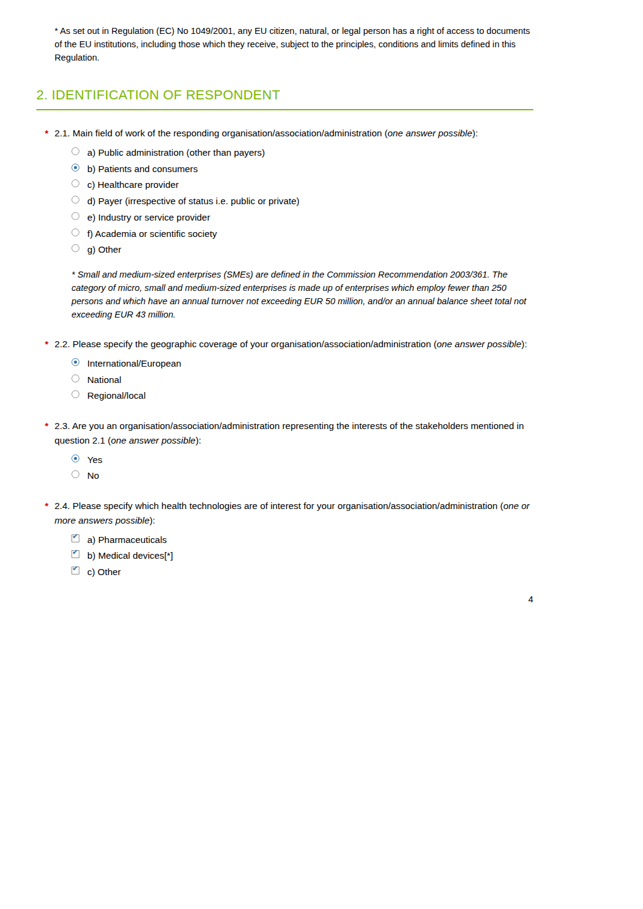* As set out in Regulation (EC) No 1049/2001, any EU citizen, natural, or legal person has a right of access to documents of the EU institutions, including those which they receive, subject to the principles, conditions and limits defined in this Regulation.
2. IDENTIFICATION OF RESPONDENT
*
2.1. Main field of work of the responding organisation/association/administration (one answer possible):
a) Public administration (other than payers)
b) Patients and consumers
c) Healthcare provider
d) Payer (irrespective of status i.e. public or private)
e) Industry or service provider
f) Academia or scientific society
g) Other
* Small and medium-sized enterprises (SMEs) are defined in the Commission Recommendation 2003/361. The category of micro, small and medium-sized enterprises is made up of enterprises which employ fewer than 250 persons and which have an annual turnover not exceeding EUR 50 million, and/or an annual balance sheet total not exceeding EUR 43 million.
*
2.2. Please specify the geographic coverage of your organisation/association/administration (one answer possible):
International/European
National
Regional/local
*
2.3. Are you an organisation/association/administration representing the interests of the stakeholders mentioned in question 2.1 (one answer possible):
Yes
No
*
2.4. Please specify which health technologies are of interest for your organisation/association/administration (one or more answers possible):
a) Pharmaceuticals
b) Medical devices[*]
c) Other
4